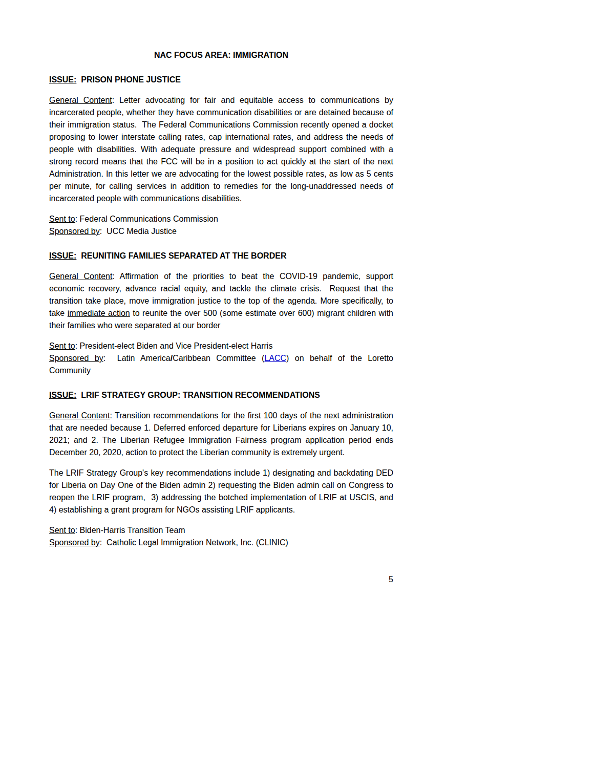NAC FOCUS AREA: IMMIGRATION
ISSUE: PRISON PHONE JUSTICE
General Content: Letter advocating for fair and equitable access to communications by incarcerated people, whether they have communication disabilities or are detained because of their immigration status. The Federal Communications Commission recently opened a docket proposing to lower interstate calling rates, cap international rates, and address the needs of people with disabilities. With adequate pressure and widespread support combined with a strong record means that the FCC will be in a position to act quickly at the start of the next Administration. In this letter we are advocating for the lowest possible rates, as low as 5 cents per minute, for calling services in addition to remedies for the long-unaddressed needs of incarcerated people with communications disabilities.
Sent to: Federal Communications Commission
Sponsored by: UCC Media Justice
ISSUE: REUNITING FAMILIES SEPARATED AT THE BORDER
General Content: Affirmation of the priorities to beat the COVID-19 pandemic, support economic recovery, advance racial equity, and tackle the climate crisis. Request that the transition take place, move immigration justice to the top of the agenda. More specifically, to take immediate action to reunite the over 500 (some estimate over 600) migrant children with their families who were separated at our border
Sent to: President-elect Biden and Vice President-elect Harris
Sponsored by: Latin America/Caribbean Committee (LACC) on behalf of the Loretto Community
ISSUE: LRIF STRATEGY GROUP: TRANSITION RECOMMENDATIONS
General Content: Transition recommendations for the first 100 days of the next administration that are needed because 1. Deferred enforced departure for Liberians expires on January 10, 2021; and 2. The Liberian Refugee Immigration Fairness program application period ends December 20, 2020, action to protect the Liberian community is extremely urgent.
The LRIF Strategy Group's key recommendations include 1) designating and backdating DED for Liberia on Day One of the Biden admin 2) requesting the Biden admin call on Congress to reopen the LRIF program, 3) addressing the botched implementation of LRIF at USCIS, and 4) establishing a grant program for NGOs assisting LRIF applicants.
Sent to: Biden-Harris Transition Team
Sponsored by: Catholic Legal Immigration Network, Inc. (CLINIC)
5